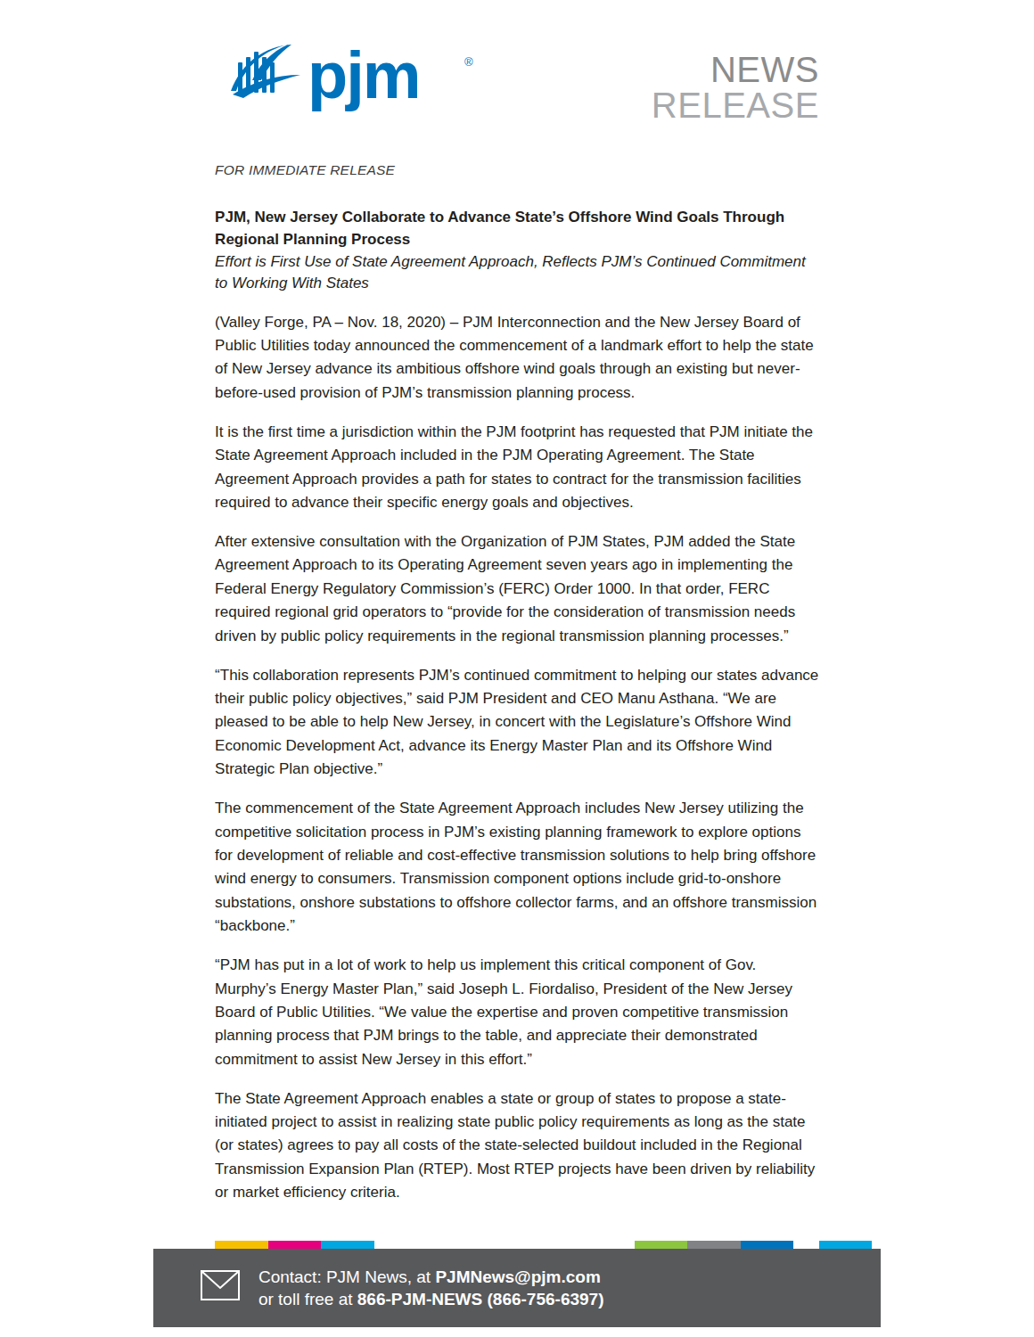pjm ®
NEWS
RELEASE
FOR IMMEDIATE RELEASE
PJM, New Jersey Collaborate to Advance State’s Offshore Wind Goals Through Regional Planning Process
Effort is First Use of State Agreement Approach, Reflects PJM’s Continued Commitment to Working With States
(Valley Forge, PA – Nov. 18, 2020) – PJM Interconnection and the New Jersey Board of Public Utilities today announced the commencement of a landmark effort to help the state of New Jersey advance its ambitious offshore wind goals through an existing but never-before-used provision of PJM’s transmission planning process.
It is the first time a jurisdiction within the PJM footprint has requested that PJM initiate the State Agreement Approach included in the PJM Operating Agreement. The State Agreement Approach provides a path for states to contract for the transmission facilities required to advance their specific energy goals and objectives.
After extensive consultation with the Organization of PJM States, PJM added the State Agreement Approach to its Operating Agreement seven years ago in implementing the Federal Energy Regulatory Commission’s (FERC) Order 1000. In that order, FERC required regional grid operators to “provide for the consideration of transmission needs driven by public policy requirements in the regional transmission planning processes.”
“This collaboration represents PJM’s continued commitment to helping our states advance their public policy objectives,” said PJM President and CEO Manu Asthana. “We are pleased to be able to help New Jersey, in concert with the Legislature’s Offshore Wind Economic Development Act, advance its Energy Master Plan and its Offshore Wind Strategic Plan objective.”
The commencement of the State Agreement Approach includes New Jersey utilizing the competitive solicitation process in PJM’s existing planning framework to explore options for development of reliable and cost-effective transmission solutions to help bring offshore wind energy to consumers. Transmission component options include grid-to-onshore substations, onshore substations to offshore collector farms, and an offshore transmission “backbone.”
“PJM has put in a lot of work to help us implement this critical component of Gov. Murphy’s Energy Master Plan,” said Joseph L. Fiordaliso, President of the New Jersey Board of Public Utilities. “We value the expertise and proven competitive transmission planning process that PJM brings to the table, and appreciate their demonstrated commitment to assist New Jersey in this effort.”
The State Agreement Approach enables a state or group of states to propose a state-initiated project to assist in realizing state public policy requirements as long as the state (or states) agrees to pay all costs of the state-selected buildout included in the Regional Transmission Expansion Plan (RTEP). Most RTEP projects have been driven by reliability or market efficiency criteria.
Contact: PJM News, at PJMNews@pjm.com
or toll free at 866-PJM-NEWS (866-756-6397)